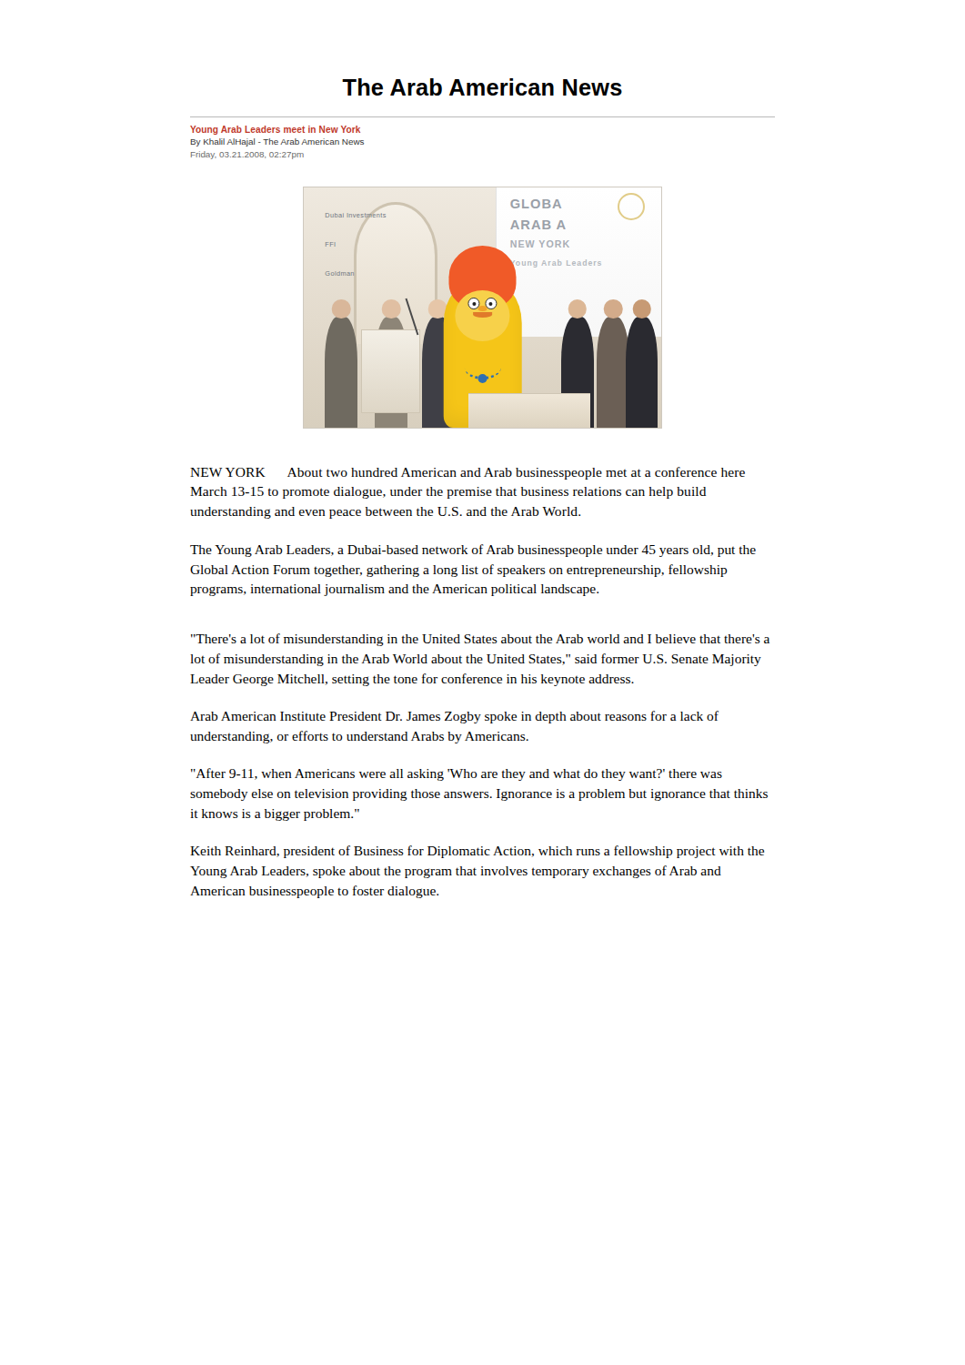The Arab American News
Young Arab Leaders meet in New York
By Khalil AlHajal - The Arab American News
Friday, 03.21.2008, 02:27pm
GLOBA
ARAB A
NEW YORK
Young Arab Leaders
Dubai Investments
FFI
Goldman
NEW YORK About two hundred American and Arab businesspeople met at a conference here March 13-15 to promote dialogue, under the premise that business relations can help build understanding and even peace between the U.S. and the Arab World.
The Young Arab Leaders, a Dubai-based network of Arab businesspeople under 45 years old, put the Global Action Forum together, gathering a long list of speakers on entrepreneurship, fellowship programs, international journalism and the American political landscape.
"There's a lot of misunderstanding in the United States about the Arab world and I believe that there's a lot of misunderstanding in the Arab World about the United States," said former U.S. Senate Majority Leader George Mitchell, setting the tone for conference in his keynote address.
Arab American Institute President Dr. James Zogby spoke in depth about reasons for a lack of understanding, or efforts to understand Arabs by Americans.
"After 9-11, when Americans were all asking 'Who are they and what do they want?' there was somebody else on television providing those answers. Ignorance is a problem but ignorance that thinks it knows is a bigger problem."
Keith Reinhard, president of Business for Diplomatic Action, which runs a fellowship project with the Young Arab Leaders, spoke about the program that involves temporary exchanges of Arab and American businesspeople to foster dialogue.